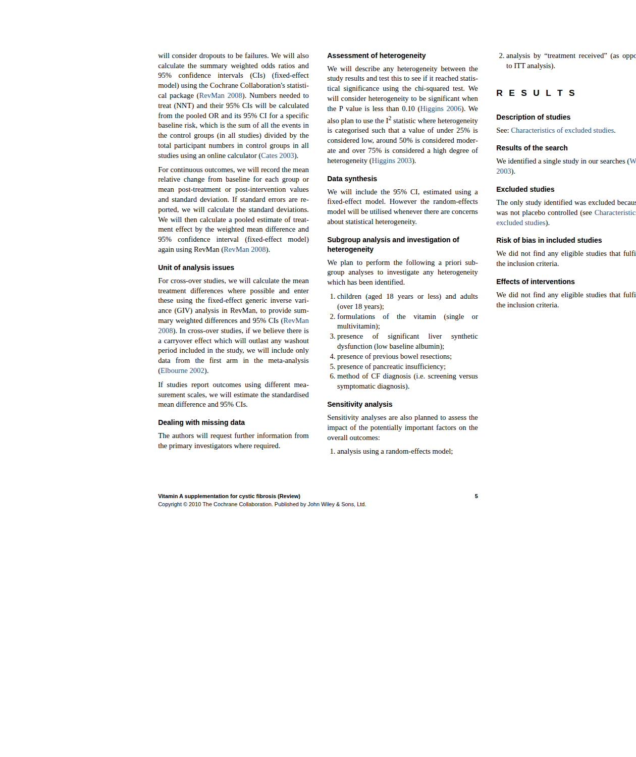will consider dropouts to be failures. We will also calculate the summary weighted odds ratios and 95% confidence intervals (CIs) (fixed-effect model) using the Cochrane Collaboration's statistical package (RevMan 2008). Numbers needed to treat (NNT) and their 95% CIs will be calculated from the pooled OR and its 95% CI for a specific baseline risk, which is the sum of all the events in the control groups (in all studies) divided by the total participant numbers in control groups in all studies using an online calculator (Cates 2003).
For continuous outcomes, we will record the mean relative change from baseline for each group or mean post-treatment or post-intervention values and standard deviation. If standard errors are reported, we will calculate the standard deviations. We will then calculate a pooled estimate of treatment effect by the weighted mean difference and 95% confidence interval (fixed-effect model) again using RevMan (RevMan 2008).
Unit of analysis issues
For cross-over studies, we will calculate the mean treatment differences where possible and enter these using the fixed-effect generic inverse variance (GIV) analysis in RevMan, to provide summary weighted differences and 95% CIs (RevMan 2008). In cross-over studies, if we believe there is a carryover effect which will outlast any washout period included in the study, we will include only data from the first arm in the meta-analysis (Elbourne 2002).
If studies report outcomes using different measurement scales, we will estimate the standardised mean difference and 95% CIs.
Dealing with missing data
The authors will request further information from the primary investigators where required.
Assessment of heterogeneity
We will describe any heterogeneity between the study results and test this to see if it reached statistical significance using the chi-squared test. We will consider heterogeneity to be significant when the P value is less than 0.10 (Higgins 2006). We also plan to use the I2 statistic where heterogeneity is categorised such that a value of under 25% is considered low, around 50% is considered moderate and over 75% is considered a high degree of heterogeneity (Higgins 2003).
Data synthesis
We will include the 95% CI, estimated using a fixed-effect model. However the random-effects model will be utilised whenever there are concerns about statistical heterogeneity.
Subgroup analysis and investigation of heterogeneity
We plan to perform the following a priori subgroup analyses to investigate any heterogeneity which has been identified.
children (aged 18 years or less) and adults (over 18 years);
formulations of the vitamin (single or multivitamin);
presence of significant liver synthetic dysfunction (low baseline albumin);
presence of previous bowel resections;
presence of pancreatic insufficiency;
method of CF diagnosis (i.e. screening versus symptomatic diagnosis).
Sensitivity analysis
Sensitivity analyses are also planned to assess the impact of the potentially important factors on the overall outcomes:
analysis using a random-effects model;
analysis by “treatment received” (as opposed to ITT analysis).
R E S U L T S
Description of studies
See: Characteristics of excluded studies.
Results of the search
We identified a single study in our searches (Wood 2003).
Excluded studies
The only study identified was excluded because it was not placebo controlled (see Characteristics of excluded studies).
Risk of bias in included studies
We did not find any eligible studies that fulfilled the inclusion criteria.
Effects of interventions
We did not find any eligible studies that fulfilled the inclusion criteria.
Vitamin A supplementation for cystic fibrosis (Review) 5 Copyright © 2010 The Cochrane Collaboration. Published by John Wiley & Sons, Ltd.